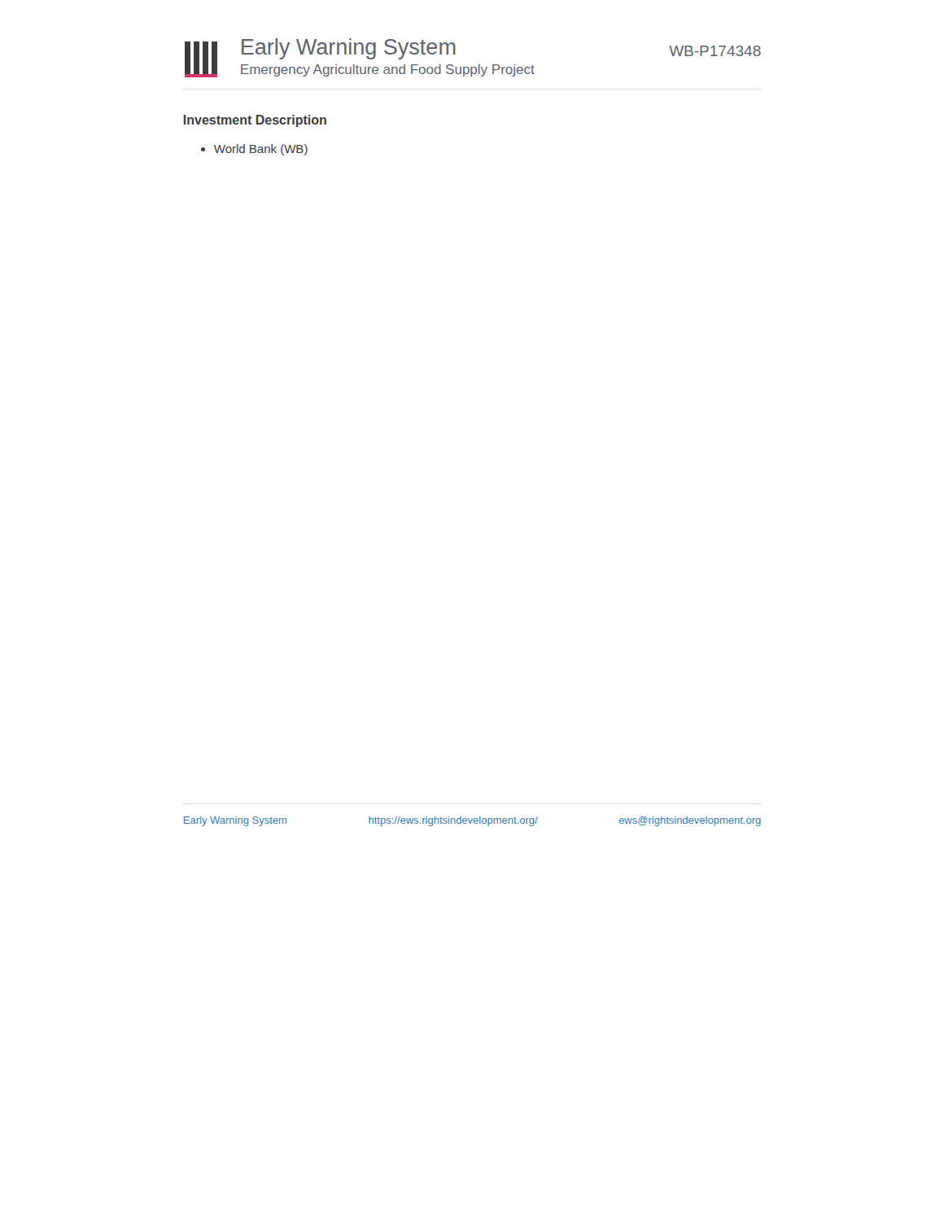Early Warning System
Emergency Agriculture and Food Supply Project
WB-P174348
Investment Description
World Bank (WB)
Early Warning System
https://ews.rightsindevelopment.org/
ews@rightsindevelopment.org